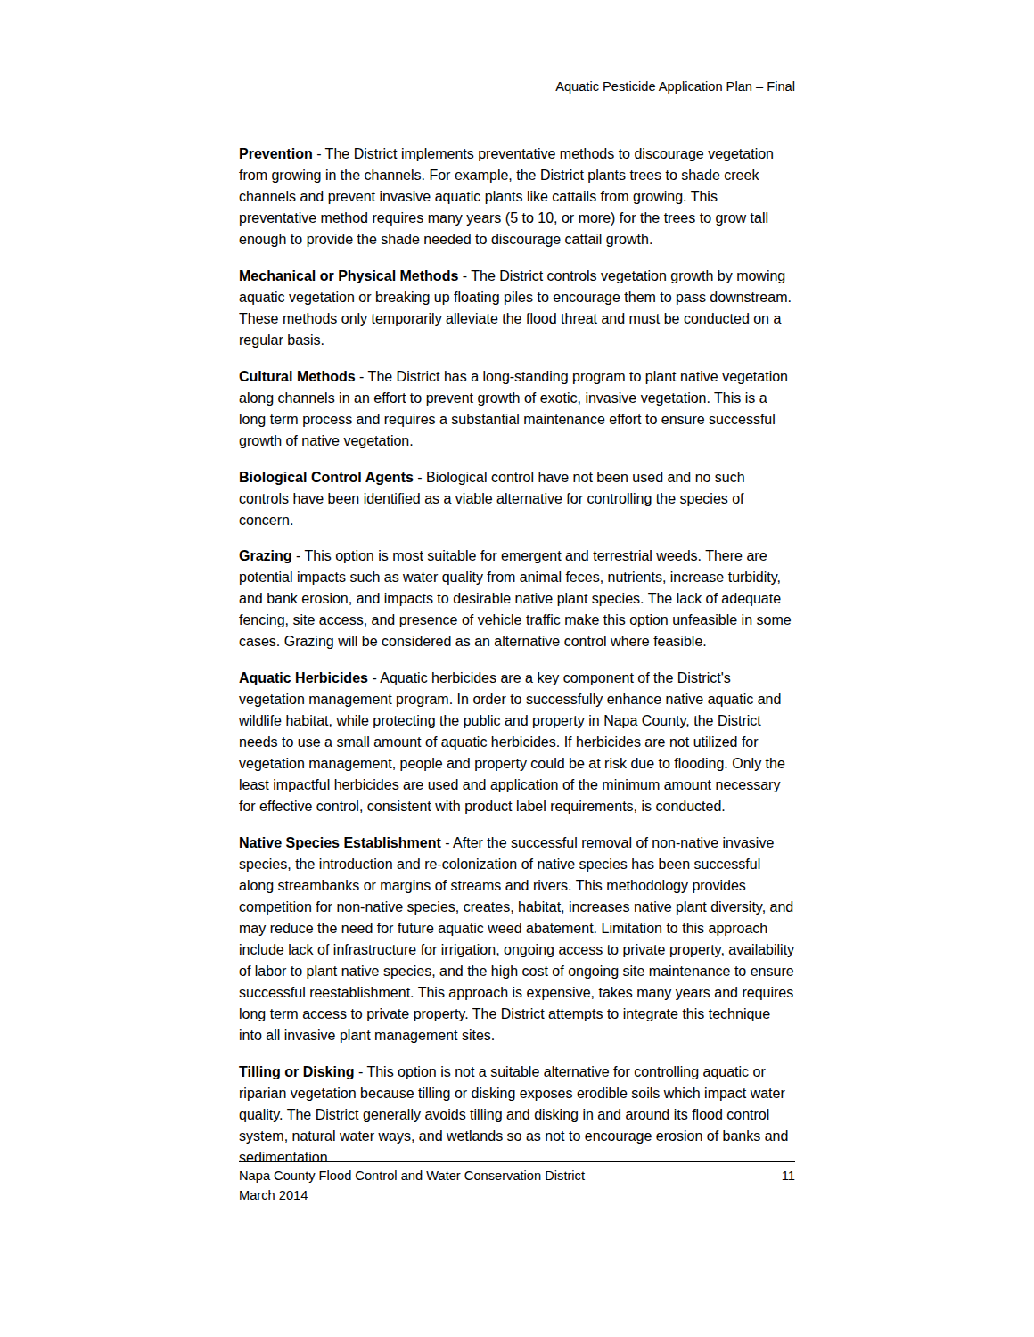Aquatic Pesticide Application Plan – Final
Prevention - The District implements preventative methods to discourage vegetation from growing in the channels. For example, the District plants trees to shade creek channels and prevent invasive aquatic plants like cattails from growing. This preventative method requires many years (5 to 10, or more) for the trees to grow tall enough to provide the shade needed to discourage cattail growth.
Mechanical or Physical Methods - The District controls vegetation growth by mowing aquatic vegetation or breaking up floating piles to encourage them to pass downstream. These methods only temporarily alleviate the flood threat and must be conducted on a regular basis.
Cultural Methods - The District has a long-standing program to plant native vegetation along channels in an effort to prevent growth of exotic, invasive vegetation. This is a long term process and requires a substantial maintenance effort to ensure successful growth of native vegetation.
Biological Control Agents - Biological control have not been used and no such controls have been identified as a viable alternative for controlling the species of concern.
Grazing - This option is most suitable for emergent and terrestrial weeds. There are potential impacts such as water quality from animal feces, nutrients, increase turbidity, and bank erosion, and impacts to desirable native plant species. The lack of adequate fencing, site access, and presence of vehicle traffic make this option unfeasible in some cases. Grazing will be considered as an alternative control where feasible.
Aquatic Herbicides - Aquatic herbicides are a key component of the District's vegetation management program. In order to successfully enhance native aquatic and wildlife habitat, while protecting the public and property in Napa County, the District needs to use a small amount of aquatic herbicides. If herbicides are not utilized for vegetation management, people and property could be at risk due to flooding. Only the least impactful herbicides are used and application of the minimum amount necessary for effective control, consistent with product label requirements, is conducted.
Native Species Establishment - After the successful removal of non-native invasive species, the introduction and re-colonization of native species has been successful along streambanks or margins of streams and rivers. This methodology provides competition for non-native species, creates, habitat, increases native plant diversity, and may reduce the need for future aquatic weed abatement. Limitation to this approach include lack of infrastructure for irrigation, ongoing access to private property, availability of labor to plant native species, and the high cost of ongoing site maintenance to ensure successful reestablishment. This approach is expensive, takes many years and requires long term access to private property. The District attempts to integrate this technique into all invasive plant management sites.
Tilling or Disking - This option is not a suitable alternative for controlling aquatic or riparian vegetation because tilling or disking exposes erodible soils which impact water quality. The District generally avoids tilling and disking in and around its flood control system, natural water ways, and wetlands so as not to encourage erosion of banks and sedimentation.
| Napa County Flood Control and Water Conservation District March 2014 | 11 |